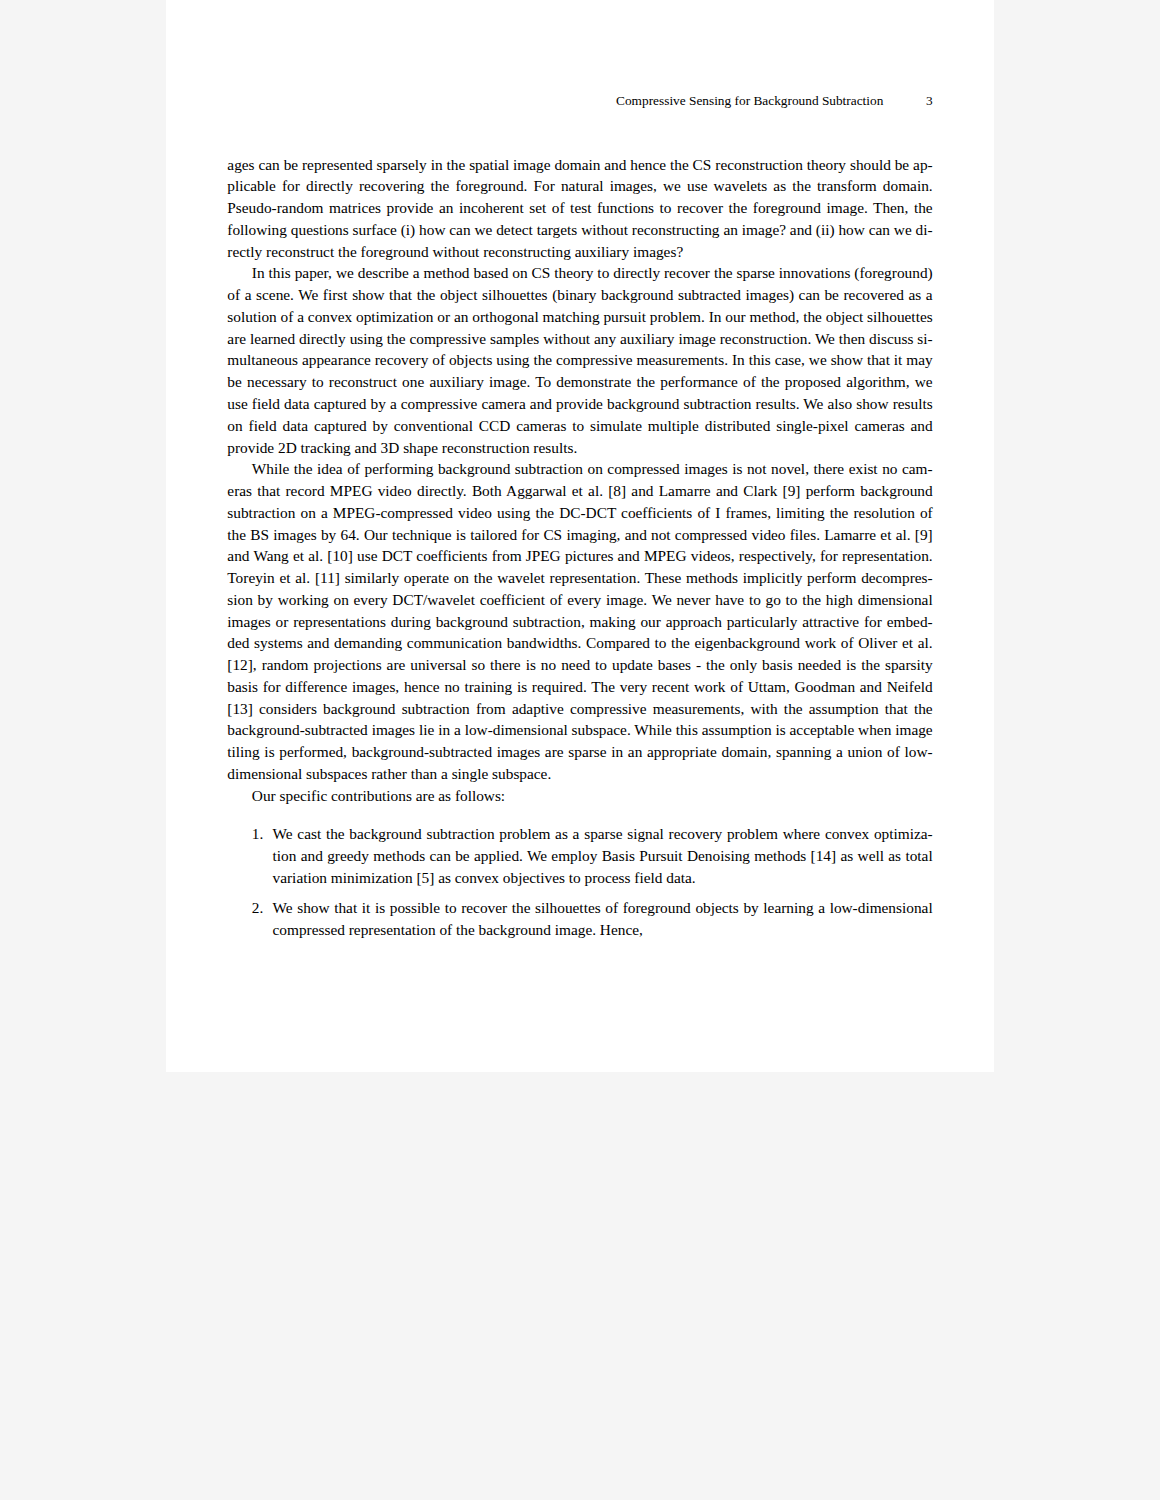Compressive Sensing for Background Subtraction 3
ages can be represented sparsely in the spatial image domain and hence the CS reconstruction theory should be applicable for directly recovering the foreground. For natural images, we use wavelets as the transform domain. Pseudo-random matrices provide an incoherent set of test functions to recover the foreground image. Then, the following questions surface (i) how can we detect targets without reconstructing an image? and (ii) how can we directly reconstruct the foreground without reconstructing auxiliary images?
In this paper, we describe a method based on CS theory to directly recover the sparse innovations (foreground) of a scene. We first show that the object silhouettes (binary background subtracted images) can be recovered as a solution of a convex optimization or an orthogonal matching pursuit problem. In our method, the object silhouettes are learned directly using the compressive samples without any auxiliary image reconstruction. We then discuss simultaneous appearance recovery of objects using the compressive measurements. In this case, we show that it may be necessary to reconstruct one auxiliary image. To demonstrate the performance of the proposed algorithm, we use field data captured by a compressive camera and provide background subtraction results. We also show results on field data captured by conventional CCD cameras to simulate multiple distributed single-pixel cameras and provide 2D tracking and 3D shape reconstruction results.
While the idea of performing background subtraction on compressed images is not novel, there exist no cameras that record MPEG video directly. Both Aggarwal et al. [8] and Lamarre and Clark [9] perform background subtraction on a MPEG-compressed video using the DC-DCT coefficients of I frames, limiting the resolution of the BS images by 64. Our technique is tailored for CS imaging, and not compressed video files. Lamarre et al. [9] and Wang et al. [10] use DCT coefficients from JPEG pictures and MPEG videos, respectively, for representation. Toreyin et al. [11] similarly operate on the wavelet representation. These methods implicitly perform decompression by working on every DCT/wavelet coefficient of every image. We never have to go to the high dimensional images or representations during background subtraction, making our approach particularly attractive for embedded systems and demanding communication bandwidths. Compared to the eigenbackground work of Oliver et al. [12], random projections are universal so there is no need to update bases - the only basis needed is the sparsity basis for difference images, hence no training is required. The very recent work of Uttam, Goodman and Neifeld [13] considers background subtraction from adaptive compressive measurements, with the assumption that the background-subtracted images lie in a low-dimensional subspace. While this assumption is acceptable when image tiling is performed, background-subtracted images are sparse in an appropriate domain, spanning a union of low-dimensional subspaces rather than a single subspace.
Our specific contributions are as follows:
We cast the background subtraction problem as a sparse signal recovery problem where convex optimization and greedy methods can be applied. We employ Basis Pursuit Denoising methods [14] as well as total variation minimization [5] as convex objectives to process field data.
We show that it is possible to recover the silhouettes of foreground objects by learning a low-dimensional compressed representation of the background image. Hence,